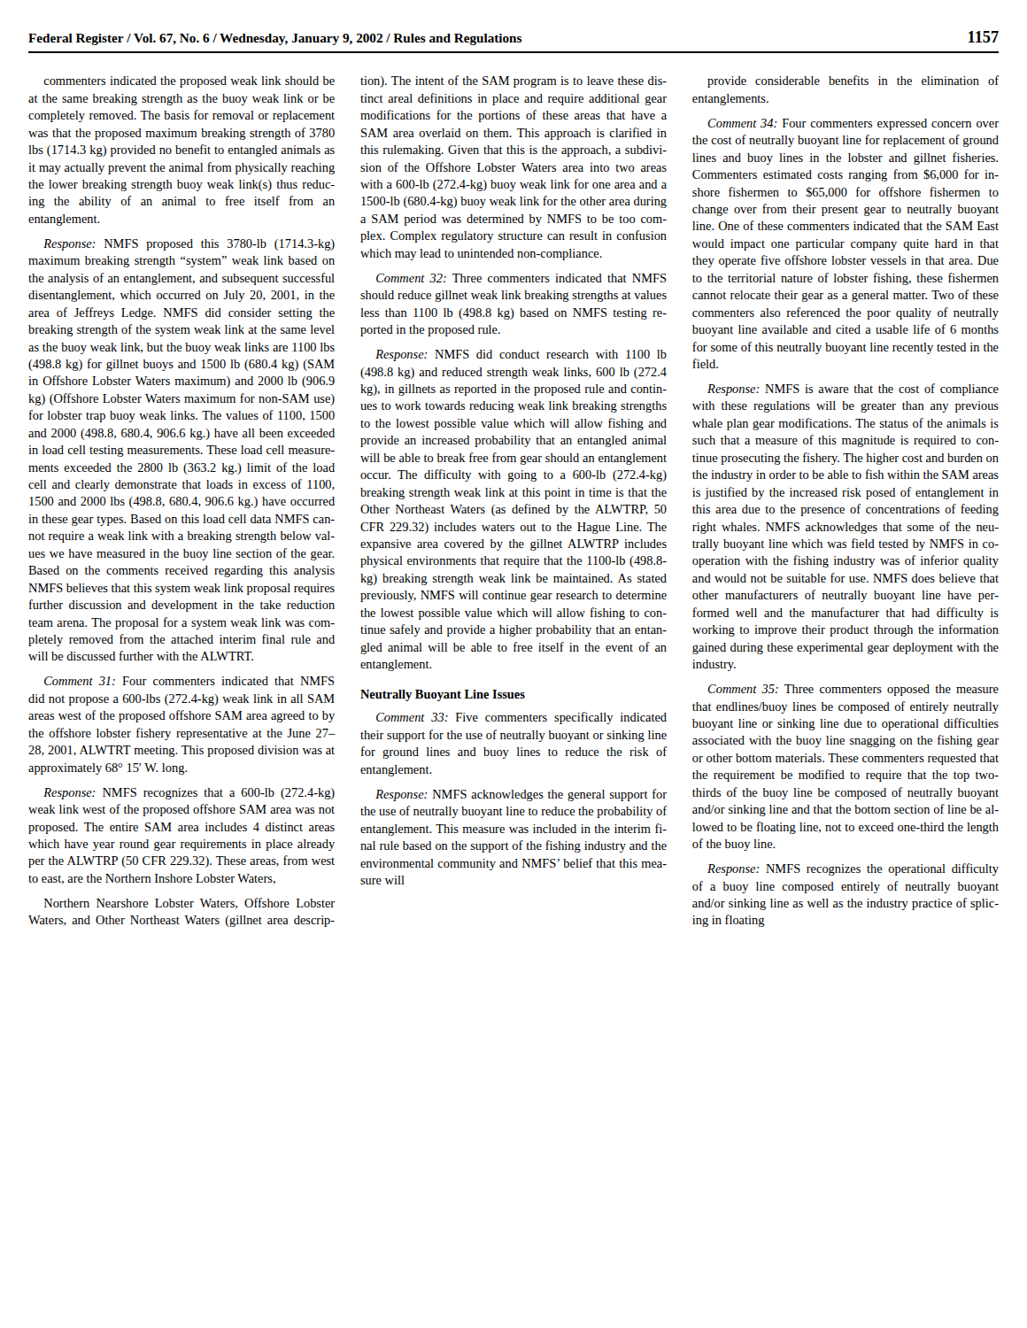Federal Register / Vol. 67, No. 6 / Wednesday, January 9, 2002 / Rules and Regulations
1157
commenters indicated the proposed weak link should be at the same breaking strength as the buoy weak link or be completely removed. The basis for removal or replacement was that the proposed maximum breaking strength of 3780 lbs (1714.3 kg) provided no benefit to entangled animals as it may actually prevent the animal from physically reaching the lower breaking strength buoy weak link(s) thus reducing the ability of an animal to free itself from an entanglement.
Response: NMFS proposed this 3780-lb (1714.3-kg) maximum breaking strength “system” weak link based on the analysis of an entanglement, and subsequent successful disentanglement, which occurred on July 20, 2001, in the area of Jeffreys Ledge. NMFS did consider setting the breaking strength of the system weak link at the same level as the buoy weak link, but the buoy weak links are 1100 lbs (498.8 kg) for gillnet buoys and 1500 lb (680.4 kg) (SAM in Offshore Lobster Waters maximum) and 2000 lb (906.9 kg) (Offshore Lobster Waters maximum for non-SAM use) for lobster trap buoy weak links. The values of 1100, 1500 and 2000 (498.8, 680.4, 906.6 kg.) have all been exceeded in load cell testing measurements. These load cell measurements exceeded the 2800 lb (363.2 kg.) limit of the load cell and clearly demonstrate that loads in excess of 1100, 1500 and 2000 lbs (498.8, 680.4, 906.6 kg.) have occurred in these gear types. Based on this load cell data NMFS cannot require a weak link with a breaking strength below values we have measured in the buoy line section of the gear. Based on the comments received regarding this analysis NMFS believes that this system weak link proposal requires further discussion and development in the take reduction team arena. The proposal for a system weak link was completely removed from the attached interim final rule and will be discussed further with the ALWTRT.
Comment 31: Four commenters indicated that NMFS did not propose a 600-lbs (272.4-kg) weak link in all SAM areas west of the proposed offshore SAM area agreed to by the offshore lobster fishery representative at the June 27–28, 2001, ALWTRT meeting. This proposed division was at approximately 68° 15′ W. long.
Response: NMFS recognizes that a 600-lb (272.4-kg) weak link west of the proposed offshore SAM area was not proposed. The entire SAM area includes 4 distinct areas which have year round gear requirements in place already per the ALWTRP (50 CFR 229.32). These areas, from west to east, are the Northern Inshore Lobster Waters,
Northern Nearshore Lobster Waters, Offshore Lobster Waters, and Other Northeast Waters (gillnet area description). The intent of the SAM program is to leave these distinct areal definitions in place and require additional gear modifications for the portions of these areas that have a SAM area overlaid on them. This approach is clarified in this rulemaking. Given that this is the approach, a subdivision of the Offshore Lobster Waters area into two areas with a 600-lb (272.4-kg) buoy weak link for one area and a 1500-lb (680.4-kg) buoy weak link for the other area during a SAM period was determined by NMFS to be too complex. Complex regulatory structure can result in confusion which may lead to unintended non-compliance.
Comment 32: Three commenters indicated that NMFS should reduce gillnet weak link breaking strengths at values less than 1100 lb (498.8 kg) based on NMFS testing reported in the proposed rule.
Response: NMFS did conduct research with 1100 lb (498.8 kg) and reduced strength weak links, 600 lb (272.4 kg), in gillnets as reported in the proposed rule and continues to work towards reducing weak link breaking strengths to the lowest possible value which will allow fishing and provide an increased probability that an entangled animal will be able to break free from gear should an entanglement occur. The difficulty with going to a 600-lb (272.4-kg) breaking strength weak link at this point in time is that the Other Northeast Waters (as defined by the ALWTRP, 50 CFR 229.32) includes waters out to the Hague Line. The expansive area covered by the gillnet ALWTRP includes physical environments that require that the 1100-lb (498.8-kg) breaking strength weak link be maintained. As stated previously, NMFS will continue gear research to determine the lowest possible value which will allow fishing to continue safely and provide a higher probability that an entangled animal will be able to free itself in the event of an entanglement.
Neutrally Buoyant Line Issues
Comment 33: Five commenters specifically indicated their support for the use of neutrally buoyant or sinking line for ground lines and buoy lines to reduce the risk of entanglement.
Response: NMFS acknowledges the general support for the use of neutrally buoyant line to reduce the probability of entanglement. This measure was included in the interim final rule based on the support of the fishing industry and the environmental community and NMFS’ belief that this measure will
provide considerable benefits in the elimination of entanglements.
Comment 34: Four commenters expressed concern over the cost of neutrally buoyant line for replacement of ground lines and buoy lines in the lobster and gillnet fisheries. Commenters estimated costs ranging from $6,000 for inshore fishermen to $65,000 for offshore fishermen to change over from their present gear to neutrally buoyant line. One of these commenters indicated that the SAM East would impact one particular company quite hard in that they operate five offshore lobster vessels in that area. Due to the territorial nature of lobster fishing, these fishermen cannot relocate their gear as a general matter. Two of these commenters also referenced the poor quality of neutrally buoyant line available and cited a usable life of 6 months for some of this neutrally buoyant line recently tested in the field.
Response: NMFS is aware that the cost of compliance with these regulations will be greater than any previous whale plan gear modifications. The status of the animals is such that a measure of this magnitude is required to continue prosecuting the fishery. The higher cost and burden on the industry in order to be able to fish within the SAM areas is justified by the increased risk posed of entanglement in this area due to the presence of concentrations of feeding right whales. NMFS acknowledges that some of the neutrally buoyant line which was field tested by NMFS in cooperation with the fishing industry was of inferior quality and would not be suitable for use. NMFS does believe that other manufacturers of neutrally buoyant line have performed well and the manufacturer that had difficulty is working to improve their product through the information gained during these experimental gear deployment with the industry.
Comment 35: Three commenters opposed the measure that endlines/buoy lines be composed of entirely neutrally buoyant line or sinking line due to operational difficulties associated with the buoy line snagging on the fishing gear or other bottom materials. These commenters requested that the requirement be modified to require that the top two-thirds of the buoy line be composed of neutrally buoyant and/or sinking line and that the bottom section of line be allowed to be floating line, not to exceed one-third the length of the buoy line.
Response: NMFS recognizes the operational difficulty of a buoy line composed entirely of neutrally buoyant and/or sinking line as well as the industry practice of splicing in floating